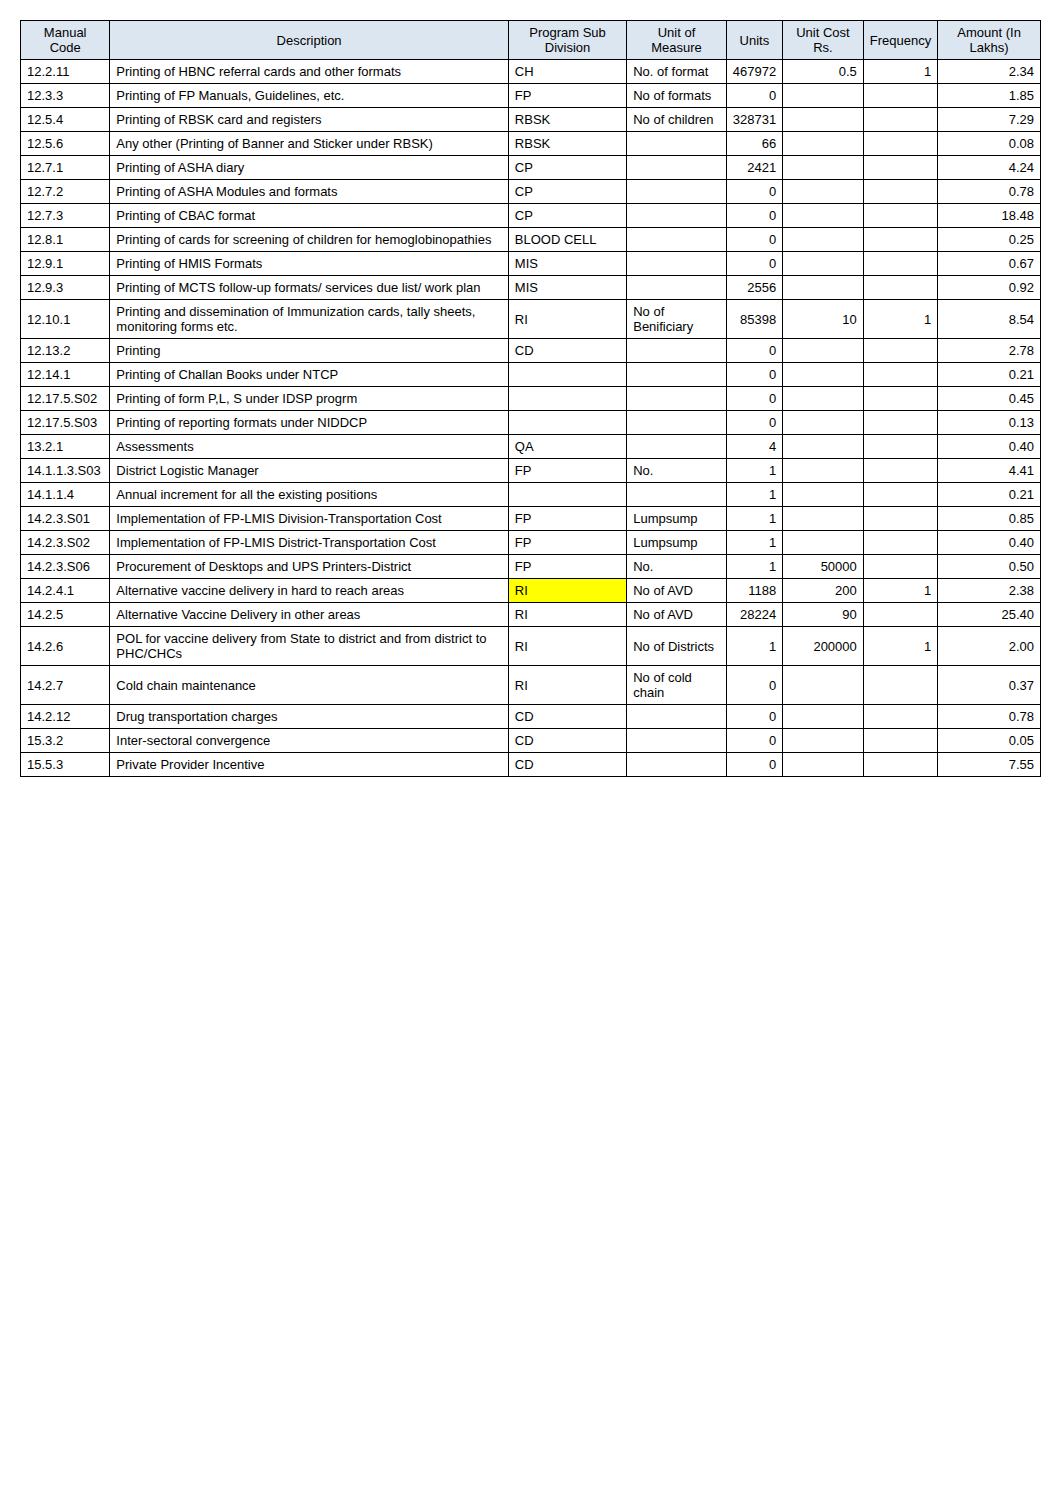| Manual Code | Description | Program Sub Division | Unit of Measure | Units | Unit Cost Rs. | Frequency | Amount (In Lakhs) |
| --- | --- | --- | --- | --- | --- | --- | --- |
| 12.2.11 | Printing of HBNC referral cards and other formats | CH | No. of format | 467972 | 0.5 | 1 | 2.34 |
| 12.3.3 | Printing of FP Manuals, Guidelines, etc. | FP | No of formats | 0 | | | 1.85 |
| 12.5.4 | Printing of RBSK card and registers | RBSK | No of children | 328731 | | | 7.29 |
| 12.5.6 | Any other (Printing of Banner and Sticker under RBSK) | RBSK | | 66 | | | 0.08 |
| 12.7.1 | Printing of ASHA diary | CP | | 2421 | | | 4.24 |
| 12.7.2 | Printing of ASHA Modules and formats | CP | | 0 | | | 0.78 |
| 12.7.3 | Printing of CBAC format | CP | | 0 | | | 18.48 |
| 12.8.1 | Printing of cards for screening of children for hemoglobinopathies | BLOOD CELL | | 0 | | | 0.25 |
| 12.9.1 | Printing of HMIS Formats | MIS | | 0 | | | 0.67 |
| 12.9.3 | Printing of MCTS follow-up formats/ services due list/ work plan | MIS | | 2556 | | | 0.92 |
| 12.10.1 | Printing and dissemination of Immunization cards, tally sheets, monitoring forms etc. | RI | No of Benificiary | 85398 | 10 | 1 | 8.54 |
| 12.13.2 | Printing | CD | | 0 | | | 2.78 |
| 12.14.1 | Printing of Challan Books under NTCP | | | 0 | | | 0.21 |
| 12.17.5.S02 | Printing of form P,L, S under IDSP progrm | | | 0 | | | 0.45 |
| 12.17.5.S03 | Printing of reporting formats under NIDDCP | | | 0 | | | 0.13 |
| 13.2.1 | Assessments | QA | | 4 | | | 0.40 |
| 14.1.1.3.S03 | District Logistic Manager | FP | No. | 1 | | | 4.41 |
| 14.1.1.4 | Annual increment for all the existing positions | | | 1 | | | 0.21 |
| 14.2.3.S01 | Implementation of FP-LMIS Division-Transportation Cost | FP | Lumpsump | 1 | | | 0.85 |
| 14.2.3.S02 | Implementation of FP-LMIS District-Transportation Cost | FP | Lumpsump | 1 | | | 0.40 |
| 14.2.3.S06 | Procurement of Desktops and UPS Printers-District | FP | No. | 1 | 50000 | | 0.50 |
| 14.2.4.1 | Alternative vaccine delivery in hard to reach areas | RI | No of AVD | 1188 | 200 | 1 | 2.38 |
| 14.2.5 | Alternative Vaccine Delivery in other areas | RI | No of AVD | 28224 | 90 | | 25.40 |
| 14.2.6 | POL for vaccine delivery from State to district and from district to PHC/CHCs | RI | No of Districts | 1 | 200000 | 1 | 2.00 |
| 14.2.7 | Cold chain maintenance | RI | No of cold chain | 0 | | | 0.37 |
| 14.2.12 | Drug transportation charges | CD | | 0 | | | 0.78 |
| 15.3.2 | Inter-sectoral convergence | CD | | 0 | | | 0.05 |
| 15.5.3 | Private Provider Incentive | CD | | 0 | | | 7.55 |